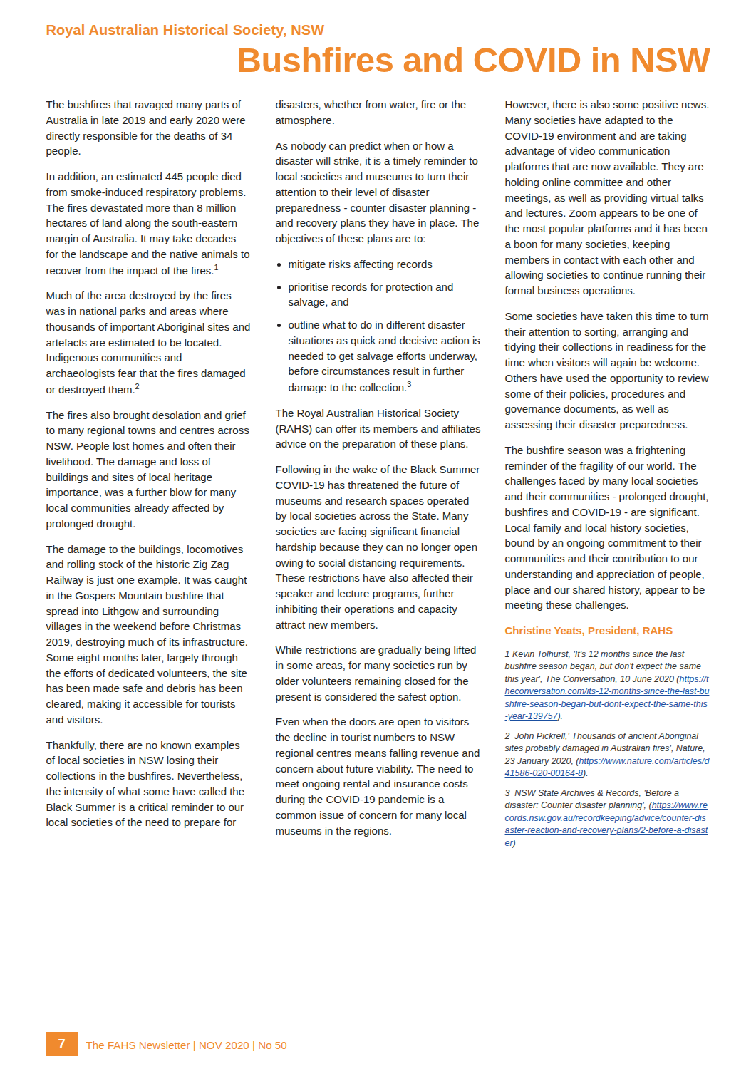Royal Australian Historical Society, NSW
Bushfires and COVID in NSW
The bushfires that ravaged many parts of Australia in late 2019 and early 2020 were directly responsible for the deaths of 34 people.
In addition, an estimated 445 people died from smoke-induced respiratory problems. The fires devastated more than 8 million hectares of land along the south-eastern margin of Australia. It may take decades for the landscape and the native animals to recover from the impact of the fires.1
Much of the area destroyed by the fires was in national parks and areas where thousands of important Aboriginal sites and artefacts are estimated to be located. Indigenous communities and archaeologists fear that the fires damaged or destroyed them.2
The fires also brought desolation and grief to many regional towns and centres across NSW. People lost homes and often their livelihood. The damage and loss of buildings and sites of local heritage importance, was a further blow for many local communities already affected by prolonged drought.
The damage to the buildings, locomotives and rolling stock of the historic Zig Zag Railway is just one example. It was caught in the Gospers Mountain bushfire that spread into Lithgow and surrounding villages in the weekend before Christmas 2019, destroying much of its infrastructure. Some eight months later, largely through the efforts of dedicated volunteers, the site has been made safe and debris has been cleared, making it accessible for tourists and visitors.
Thankfully, there are no known examples of local societies in NSW losing their collections in the bushfires. Nevertheless, the intensity of what some have called the Black Summer is a critical reminder to our local societies of the need to prepare for disasters, whether from water, fire or the atmosphere.
As nobody can predict when or how a disaster will strike, it is a timely reminder to local societies and museums to turn their attention to their level of disaster preparedness - counter disaster planning - and recovery plans they have in place. The objectives of these plans are to:
mitigate risks affecting records
prioritise records for protection and salvage, and
outline what to do in different disaster situations as quick and decisive action is needed to get salvage efforts underway, before circumstances result in further damage to the collection.3
The Royal Australian Historical Society (RAHS) can offer its members and affiliates advice on the preparation of these plans.
Following in the wake of the Black Summer COVID-19 has threatened the future of museums and research spaces operated by local societies across the State. Many societies are facing significant financial hardship because they can no longer open owing to social distancing requirements. These restrictions have also affected their speaker and lecture programs, further inhibiting their operations and capacity attract new members.
While restrictions are gradually being lifted in some areas, for many societies run by older volunteers remaining closed for the present is considered the safest option.
Even when the doors are open to visitors the decline in tourist numbers to NSW regional centres means falling revenue and concern about future viability. The need to meet ongoing rental and insurance costs during the COVID-19 pandemic is a common issue of concern for many local museums in the regions.
However, there is also some positive news. Many societies have adapted to the COVID-19 environment and are taking advantage of video communication platforms that are now available. They are holding online committee and other meetings, as well as providing virtual talks and lectures. Zoom appears to be one of the most popular platforms and it has been a boon for many societies, keeping members in contact with each other and allowing societies to continue running their formal business operations.
Some societies have taken this time to turn their attention to sorting, arranging and tidying their collections in readiness for the time when visitors will again be welcome. Others have used the opportunity to review some of their policies, procedures and governance documents, as well as assessing their disaster preparedness.
The bushfire season was a frightening reminder of the fragility of our world. The challenges faced by many local societies and their communities - prolonged drought, bushfires and COVID-19 - are significant. Local family and local history societies, bound by an ongoing commitment to their communities and their contribution to our understanding and appreciation of people, place and our shared history, appear to be meeting these challenges.
Christine Yeats, President, RAHS
1 Kevin Tolhurst, 'It's 12 months since the last bushfire season began, but don't expect the same this year', The Conversation, 10 June 2020 (https://theconversation.com/its-12-months-since-the-last-bushfire-season-began-but-dont-expect-the-same-this-year-139757).
2 John Pickrell,' Thousands of ancient Aboriginal sites probably damaged in Australian fires', Nature, 23 January 2020, (https://www.nature.com/articles/d41586-020-00164-8).
3 NSW State Archives & Records, 'Before a disaster: Counter disaster planning', (https://www.records.nsw.gov.au/recordkeeping/advice/counter-disaster-reaction-and-recovery-plans/2-before-a-disaster)
7
The FAHS Newsletter | NOV 2020 | No 50